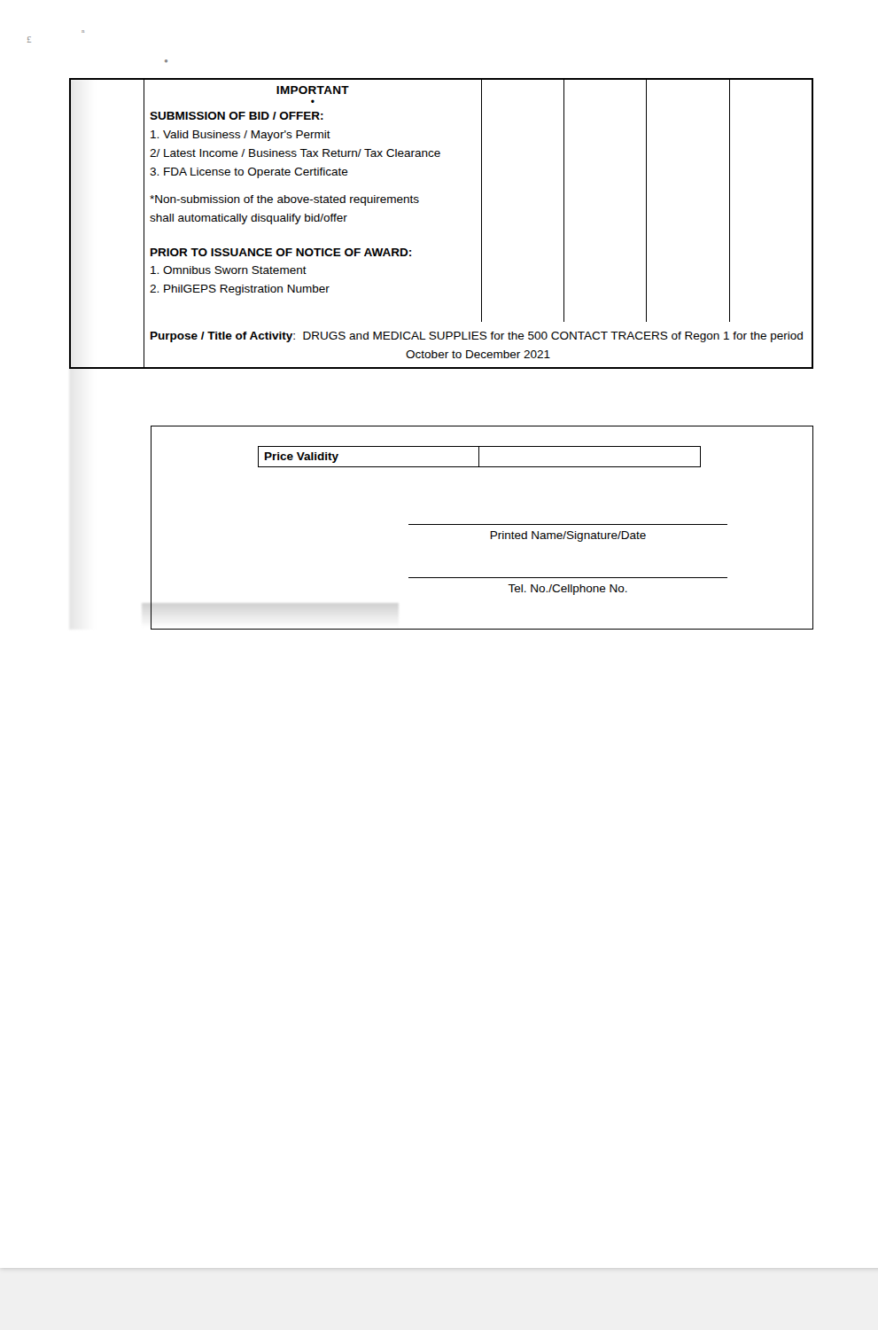£
ⁿ
•
| | IMPORTANT • SUBMISSION OF BID / OFFER: 1. Valid Business / Mayor's Permit 2/ Latest Income / Business Tax Return/ Tax Clearance 3. FDA License to Operate Certificate *Non-submission of the above-stated requirements shall automatically disqualify bid/offer PRIOR TO ISSUANCE OF NOTICE OF AWARD: 1. Omnibus Sworn Statement 2. PhilGEPS Registration Number | | | | |
| Purpose / Title of Activity : DRUGS and MEDICAL SUPPLIES for the 500 CONTACT TRACERS of Regon 1 for the period October to December 2021 |
Price Validity
Printed Name/Signature/Date
Tel. No./Cellphone No.